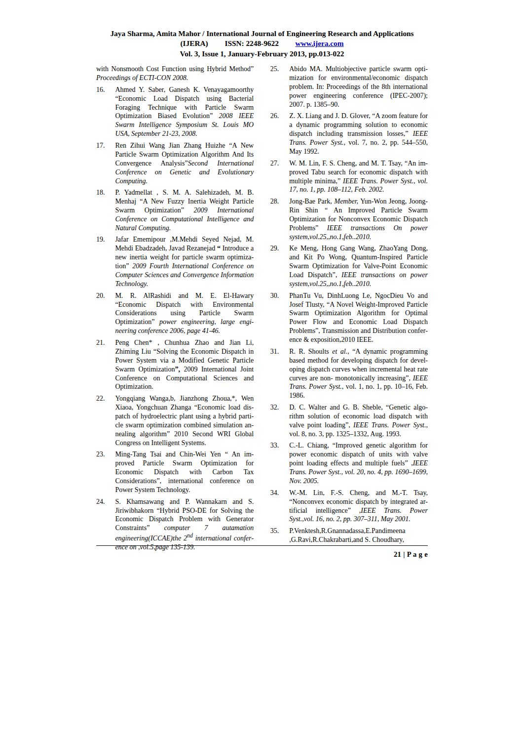Jaya Sharma, Amita Mahor / International Journal of Engineering Research and Applications
(IJERA) ISSN: 2248-9622 www.ijera.com
Vol. 3, Issue 1, January-February 2013, pp.013-022
with Nonsmooth Cost Function using Hybrid Method” Proceedings of ECTI-CON 2008.
16. Ahmed Y. Saber, Ganesh K. Venayagamoorthy “Economic Load Dispatch using Bacterial Foraging Technique with Particle Swarm Optimization Biased Evolution” 2008 IEEE Swarm Intelligence Symposium St. Louis MO USA, September 21-23, 2008.
17. Ren Zihui Wang Jian Zhang Huizhe “A New Particle Swarm Optimization Algorithm And Its Convergence Analysis”Second International Conference on Genetic and Evolutionary Computing.
18. P. Yadmellat , S. M. A. Salehizadeh, M. B. Menhaj “A New Fuzzy Inertia Weight Particle Swarm Optimization” 2009 International Conference on Computational Intelligence and Natural Computing.
19. Jafar Ememipour ,M.Mehdi Seyed Nejad, M. Mehdi Ebadzadeh, Javad Rezanejad “ Introduce a new inertia weight for particle swarm optimization” 2009 Fourth International Conference on Computer Sciences and Convergence Information Technology.
20. M. R. AlRashidi and M. E. El-Hawary “Economic Dispatch with Environmental Considerations using Particle Swarm Optimization” power engineering, large engineering conference 2006, page 41-46.
21. Peng Chen* , Chunhua Zhao and Jian Li, Zhiming Liu “Solving the Economic Dispatch in Power System via a Modified Genetic Particle Swarm Optimization”, 2009 International Joint Conference on Computational Sciences and Optimization.
22. Yongqiang Wanga,b, Jianzhong Zhoua,*, Wen Xiaoa, Yongchuan Zhanga “Economic load dispatch of hydroelectric plant using a hybrid particle swarm optimization combined simulation annealing algorithm” 2010 Second WRI Global Congress on Intelligent Systems.
23. Ming-Tang Tsai and Chin-Wei Yen “ An improved Particle Swarm Optimization for Economic Dispatch with Carbon Tax Considerations”, international conference on Power System Technology.
24. S. Khamsawang and P. Wannakarn and S. Jiriwibhakorn “Hybrid PSO-DE for Solving the Economic Dispatch Problem with Generator Constraints” computer 7 autamation engineering(ICCAE)the 2nd international conference on ,vol.5,page 135-139.
25. Abido MA. Multiobjective particle swarm optimization for environmental/economic dispatch problem. In: Proceedings of the 8th international power engineering conference (IPEC-2007); 2007. p. 1385–90.
26. Z. X. Liang and J. D. Glover, “A zoom feature for a dynamic programming solution to economic dispatch including transmission losses,” IEEE Trans. Power Syst., vol. 7, no. 2, pp. 544–550, May 1992.
27. W. M. Lin, F. S. Cheng, and M. T. Tsay, “An improved Tabu search for economic dispatch with multiple minima,” IEEE Trans. Power Syst., vol. 17, no. 1, pp. 108–112, Feb. 2002.
28. Jong-Bae Park, Member, Yun-Won Jeong, Joong-Rin Shin “ An Improved Particle Swarm Optimization for Nonconvex Economic Dispatch Problems” IEEE transactions On power system,vol.25,,no.1,feb..2010.
29. Ke Meng, Hong Gang Wang, ZhaoYang Dong, and Kit Po Wong, Quantum-Inspired Particle Swarm Optimization for Valve-Point Economic Load Dispatch”, IEEE transactions on power system,vol.25,,no.1,feb..2010.
30. PhanTu Vu, DinhLuong Le, NgocDieu Vo and Josef Tlusty, “A Novel Weight-Improved Particle Swarm Optimization Algorithm for Optimal Power Flow and Economic Load Dispatch Problems”, Transmission and Distribution conference & exposition,2010 IEEE.
31. R. R. Shoults et al., “A dynamic programming based method for developing dispatch for developing dispatch curves when incremental heat rate curves are non- monotonically increasing”, IEEE Trans. Power Syst., vol. 1, no. 1, pp. 10–16, Feb. 1986.
32. D. C. Walter and G. B. Sheble, “Genetic algorithm solution of economic load dispatch with valve point loading”, IEEE Trans. Power Syst., vol. 8, no. 3, pp. 1325–1332, Aug. 1993.
33. C.-L. Chiang, “Improved genetic algorithm for power economic dispatch of units with valve point loading effects and multiple fuels” ,IEEE Trans. Power Syst., vol. 20, no. 4, pp. 1690–1699, Nov. 2005.
34. W.-M. Lin, F.-S. Cheng, and M.-T. Tsay, “Nonconvex economic dispatch by integrated artificial intelligence” ,IEEE Trans. Power Syst.,vol. 16, no. 2, pp. 307–311, May 2001.
35. P.Venktesh,R.Gnannadassa,E.Pandimeena ,G.Ravi,R.Chakrabarti,and S. Choudhary,
21 | P a g e